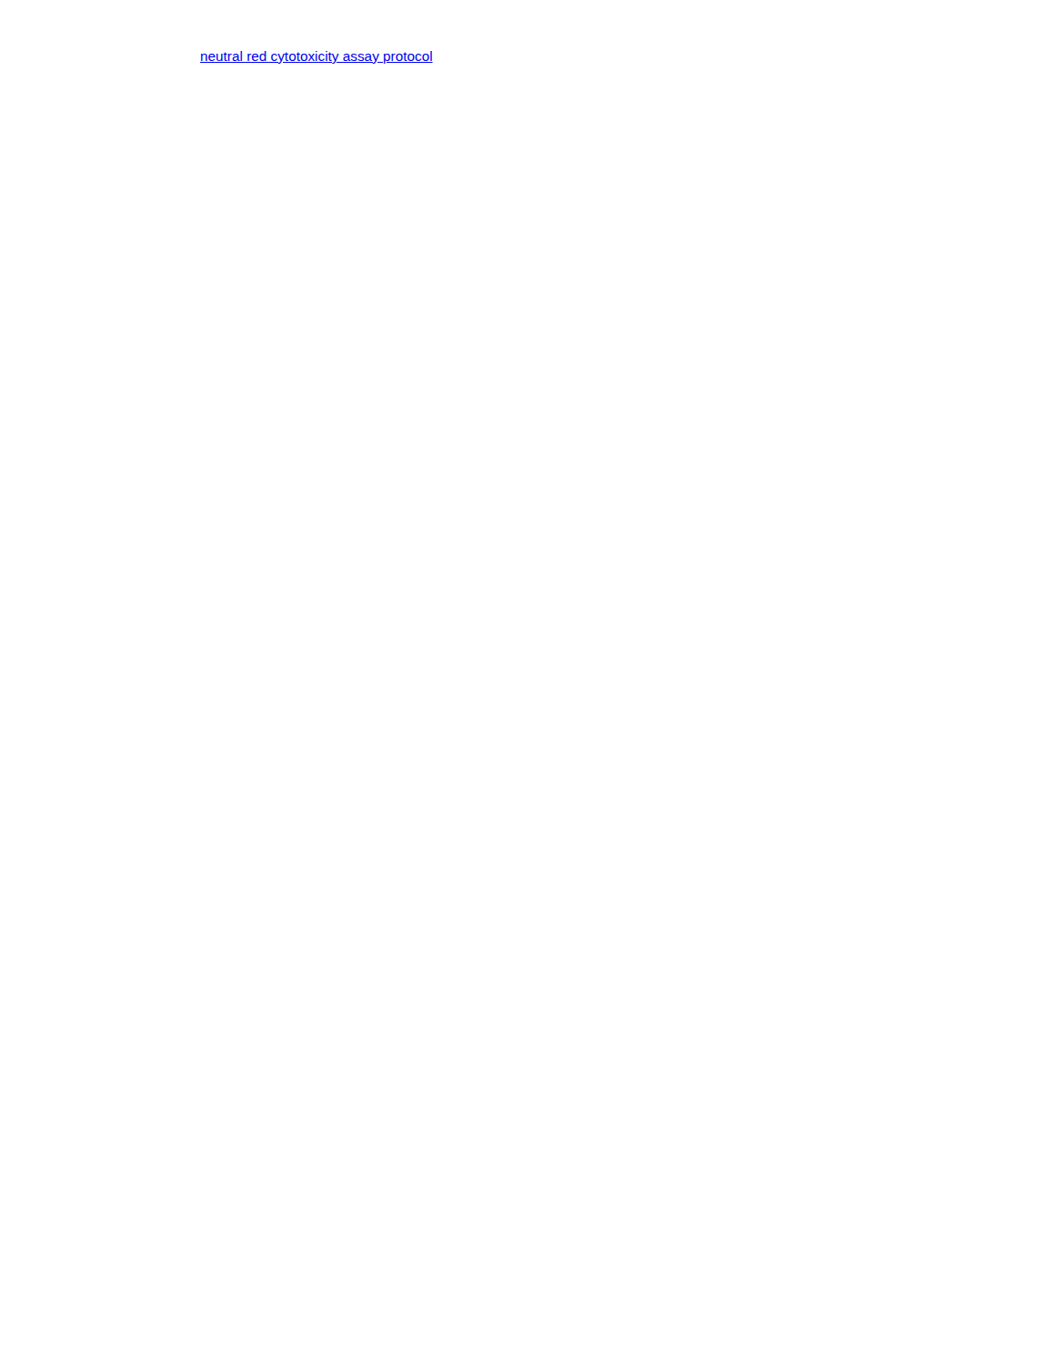neutral red cytotoxicity assay protocol